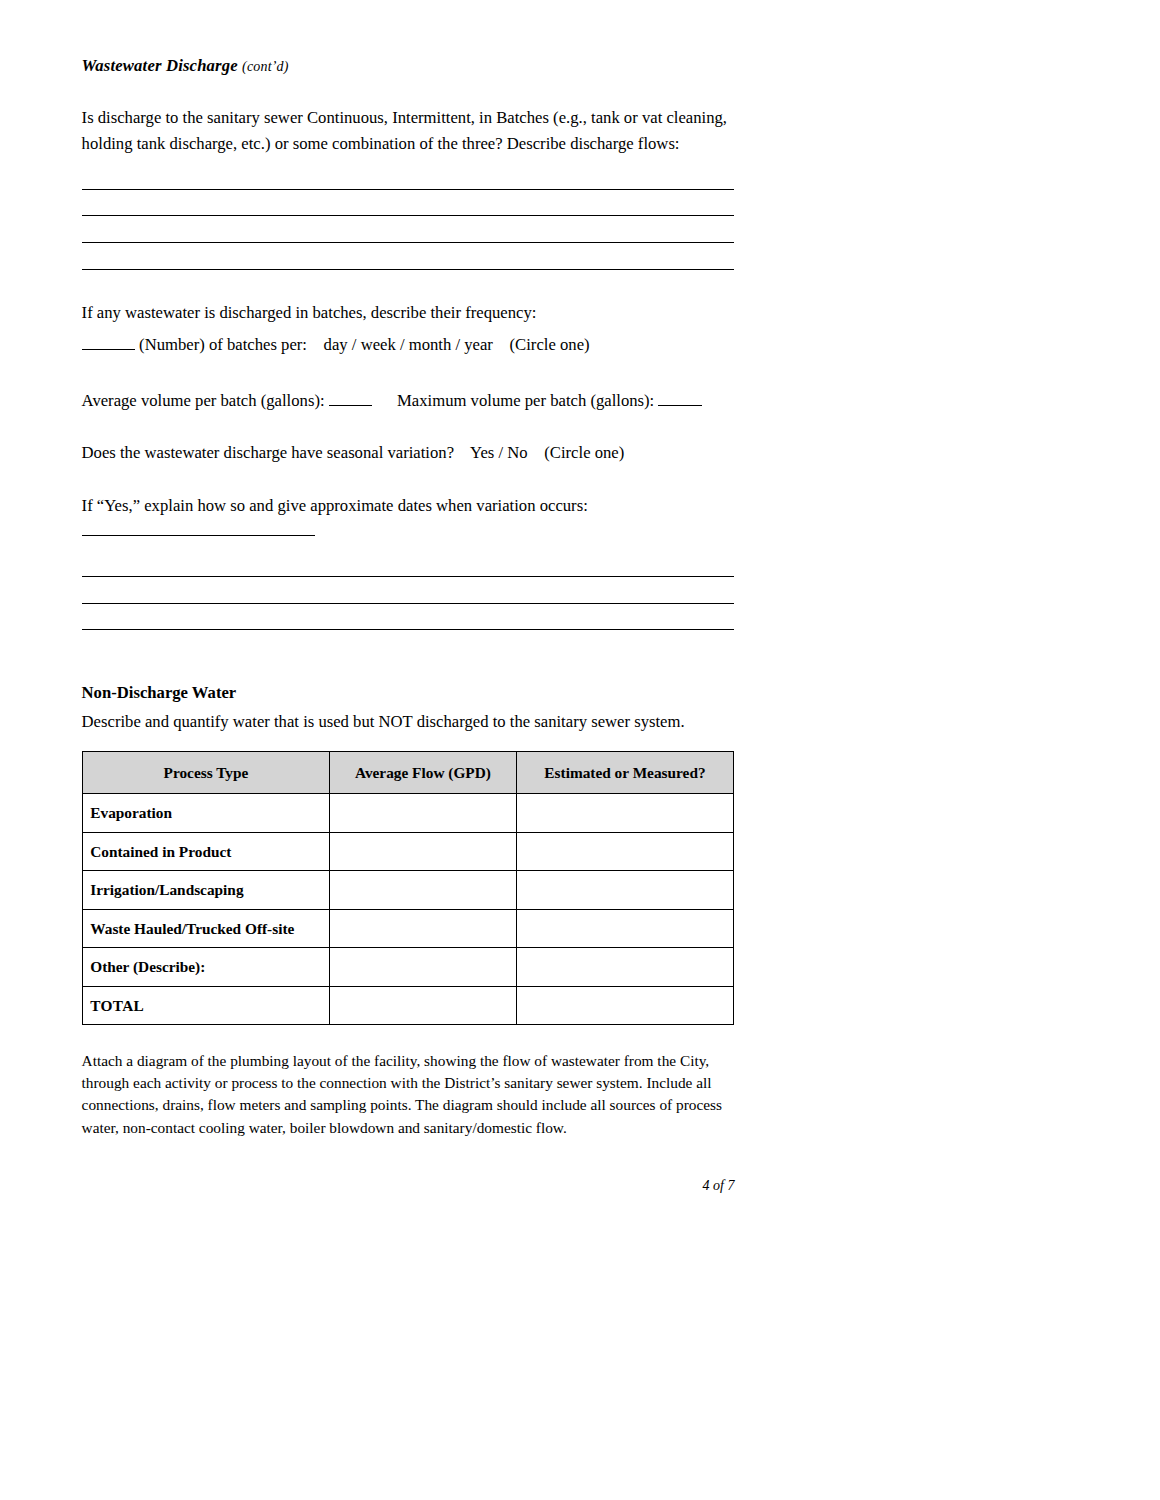Wastewater Discharge (cont’d)
Is discharge to the sanitary sewer Continuous, Intermittent, in Batches (e.g., tank or vat cleaning, holding tank discharge, etc.) or some combination of the three? Describe discharge flows:
If any wastewater is discharged in batches, describe their frequency:
(Number) of batches per: day / week / month / year (Circle one)
Average volume per batch (gallons): Maximum volume per batch (gallons):
Does the wastewater discharge have seasonal variation? Yes / No (Circle one)
If “Yes,” explain how so and give approximate dates when variation occurs:
Non-Discharge Water
Describe and quantify water that is used but NOT discharged to the sanitary sewer system.
| Process Type | Average Flow (GPD) | Estimated or Measured? |
| --- | --- | --- |
| Evaporation | | |
| Contained in Product | | |
| Irrigation/Landscaping | | |
| Waste Hauled/Trucked Off-site | | |
| Other (Describe): | | |
| TOTAL | | |
Attach a diagram of the plumbing layout of the facility, showing the flow of wastewater from the City, through each activity or process to the connection with the District’s sanitary sewer system. Include all connections, drains, flow meters and sampling points. The diagram should include all sources of process water, non-contact cooling water, boiler blowdown and sanitary/domestic flow.
4 of 7